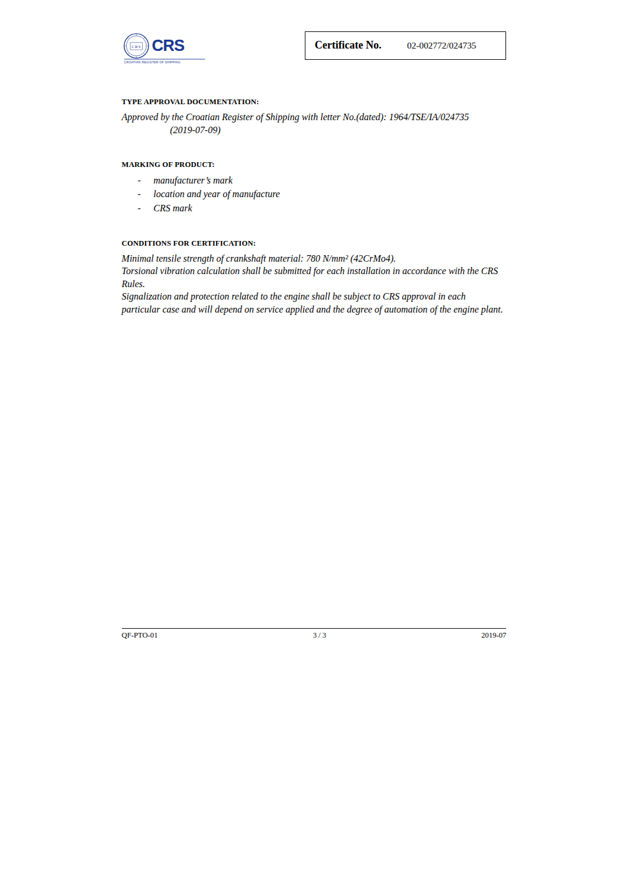CRS CRS CRS CROATIAN REGISTER OF SHIPPING
Certificate No. 02-002772/024735
TYPE APPROVAL DOCUMENTATION:
Approved by the Croatian Register of Shipping with letter No.(dated): 1964/TSE/IA/024735 (2019-07-09)
MARKING OF PRODUCT:
manufacturer’s mark
location and year of manufacture
CRS mark
CONDITIONS FOR CERTIFICATION:
Minimal tensile strength of crankshaft material: 780 N/mm² (42CrMo4).
Torsional vibration calculation shall be submitted for each installation in accordance with the CRS Rules.
Signalization and protection related to the engine shall be subject to CRS approval in each particular case and will depend on service applied and the degree of automation of the engine plant.
QF-PTO-01 3 / 3 2019-07